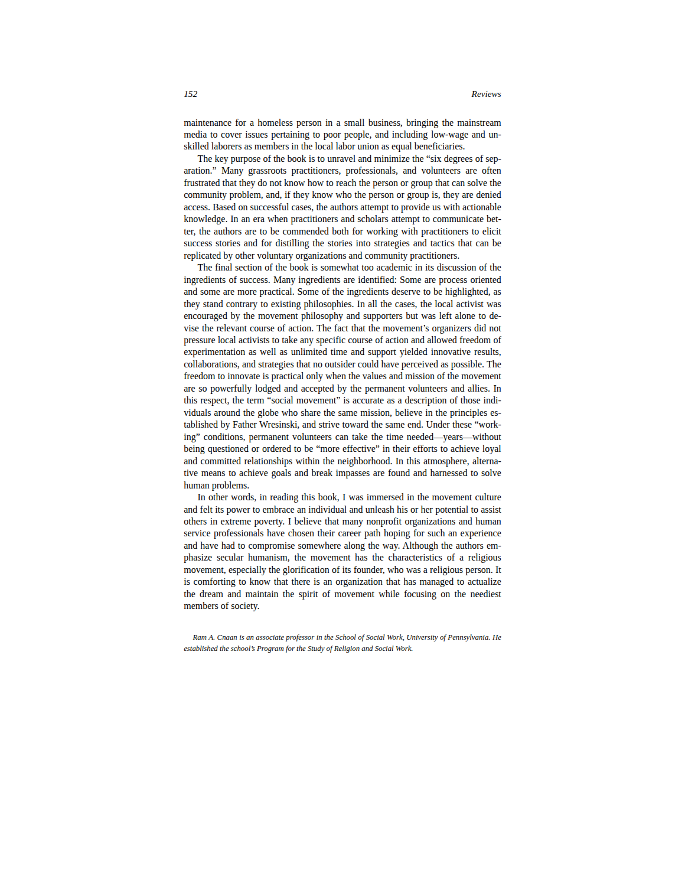152 Reviews
maintenance for a homeless person in a small business, bringing the mainstream media to cover issues pertaining to poor people, and including low-wage and unskilled laborers as members in the local labor union as equal beneficiaries.
The key purpose of the book is to unravel and minimize the “six degrees of separation.” Many grassroots practitioners, professionals, and volunteers are often frustrated that they do not know how to reach the person or group that can solve the community problem, and, if they know who the person or group is, they are denied access. Based on successful cases, the authors attempt to provide us with actionable knowledge. In an era when practitioners and scholars attempt to communicate better, the authors are to be commended both for working with practitioners to elicit success stories and for distilling the stories into strategies and tactics that can be replicated by other voluntary organizations and community practitioners.
The final section of the book is somewhat too academic in its discussion of the ingredients of success. Many ingredients are identified: Some are process oriented and some are more practical. Some of the ingredients deserve to be highlighted, as they stand contrary to existing philosophies. In all the cases, the local activist was encouraged by the movement philosophy and supporters but was left alone to devise the relevant course of action. The fact that the movement’s organizers did not pressure local activists to take any specific course of action and allowed freedom of experimentation as well as unlimited time and support yielded innovative results, collaborations, and strategies that no outsider could have perceived as possible. The freedom to innovate is practical only when the values and mission of the movement are so powerfully lodged and accepted by the permanent volunteers and allies. In this respect, the term “social movement” is accurate as a description of those individuals around the globe who share the same mission, believe in the principles established by Father Wresinski, and strive toward the same end. Under these “working” conditions, permanent volunteers can take the time needed—years—without being questioned or ordered to be “more effective” in their efforts to achieve loyal and committed relationships within the neighborhood. In this atmosphere, alternative means to achieve goals and break impasses are found and harnessed to solve human problems.
In other words, in reading this book, I was immersed in the movement culture and felt its power to embrace an individual and unleash his or her potential to assist others in extreme poverty. I believe that many nonprofit organizations and human service professionals have chosen their career path hoping for such an experience and have had to compromise somewhere along the way. Although the authors emphasize secular humanism, the movement has the characteristics of a religious movement, especially the glorification of its founder, who was a religious person. It is comforting to know that there is an organization that has managed to actualize the dream and maintain the spirit of movement while focusing on the neediest members of society.
Ram A. Cnaan is an associate professor in the School of Social Work, University of Pennsylvania. He established the school’s Program for the Study of Religion and Social Work.